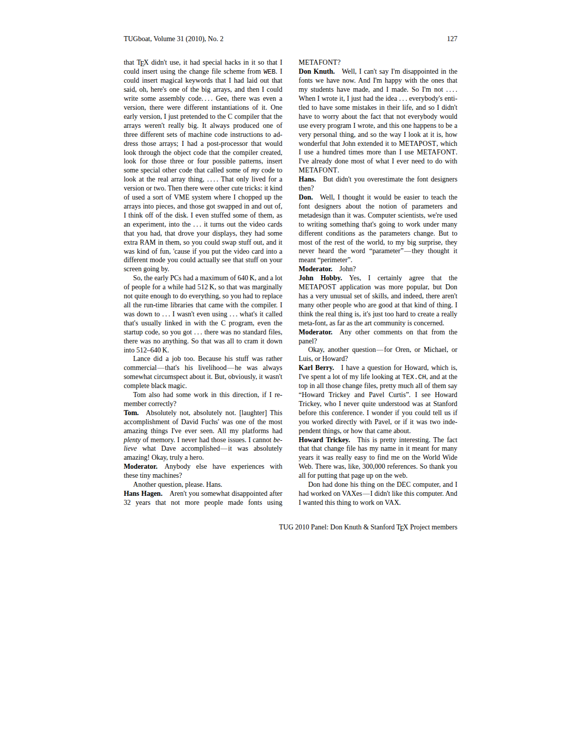TUGboat, Volume 31 (2010), No. 2
127
that TEX didn't use, it had special hacks in it so that I could insert using the change file scheme from WEB. I could insert magical keywords that I had laid out that said, oh, here's one of the big arrays, and then I could write some assembly code. . . . Gee, there was even a version, there were different instantiations of it. One early version, I just pretended to the C compiler that the arrays weren't really big. It always produced one of three different sets of machine code instructions to address those arrays; I had a post-processor that would look through the object code that the compiler created, look for those three or four possible patterns, insert some special other code that called some of my code to look at the real array thing, . . . . That only lived for a version or two. Then there were other cute tricks: it kind of used a sort of VME system where I chopped up the arrays into pieces, and those got swapped in and out of, I think off of the disk. I even stuffed some of them, as an experiment, into the . . . it turns out the video cards that you had, that drove your displays, they had some extra RAM in them, so you could swap stuff out, and it was kind of fun, 'cause if you put the video card into a different mode you could actually see that stuff on your screen going by.
So, the early PCs had a maximum of 640 K, and a lot of people for a while had 512 K, so that was marginally not quite enough to do everything, so you had to replace all the run-time libraries that came with the compiler. I was down to . . . I wasn't even using . . . what's it called that's usually linked in with the C program, even the startup code, so you got . . . there was no standard files, there was no anything. So that was all to cram it down into 512–640 K.
Lance did a job too. Because his stuff was rather commercial — that's his livelihood — he was always somewhat circumspect about it. But, obviously, it wasn't complete black magic.
Tom also had some work in this direction, if I remember correctly?
Tom. Absolutely not, absolutely not. [laughter] This accomplishment of David Fuchs' was one of the most amazing things I've ever seen. All my platforms had plenty of memory. I never had those issues. I cannot believe what Dave accomplished — it was absolutely amazing! Okay, truly a hero.
Moderator. Anybody else have experiences with these tiny machines?
Another question, please. Hans.
Hans Hagen. Aren't you somewhat disappointed after 32 years that not more people made fonts using METAFONT?
Don Knuth. Well, I can't say I'm disappointed in the fonts we have now. And I'm happy with the ones that my students have made, and I made. So I'm not . . . . When I wrote it, I just had the idea . . . everybody's entitled to have some mistakes in their life, and so I didn't have to worry about the fact that not everybody would use every program I wrote, and this one happens to be a very personal thing, and so the way I look at it is, how wonderful that John extended it to METAPOST, which I use a hundred times more than I use METAFONT. I've already done most of what I ever need to do with METAFONT.
Hans. But didn't you overestimate the font designers then?
Don. Well, I thought it would be easier to teach the font designers about the notion of parameters and metadesign than it was. Computer scientists, we're used to writing something that's going to work under many different conditions as the parameters change. But to most of the rest of the world, to my big surprise, they never heard the word “parameter” — they thought it meant “perimeter”.
Moderator. John?
John Hobby. Yes, I certainly agree that the METAPOST application was more popular, but Don has a very unusual set of skills, and indeed, there aren't many other people who are good at that kind of thing. I think the real thing is, it's just too hard to create a really meta-font, as far as the art community is concerned.
Moderator. Any other comments on that from the panel?
Okay, another question — for Oren, or Michael, or Luis, or Howard?
Karl Berry. I have a question for Howard, which is, I've spent a lot of my life looking at TEX.CH, and at the top in all those change files, pretty much all of them say “Howard Trickey and Pavel Curtis”. I see Howard Trickey, who I never quite understood was at Stanford before this conference. I wonder if you could tell us if you worked directly with Pavel, or if it was two independent things, or how that came about.
Howard Trickey. This is pretty interesting. The fact that that change file has my name in it meant for many years it was really easy to find me on the World Wide Web. There was, like, 300,000 references. So thank you all for putting that page up on the web.
Don had done his thing on the DEC computer, and I had worked on VAXes — I didn't like this computer. And I wanted this thing to work on VAX.
TUG 2010 Panel: Don Knuth & Stanford TEX Project members